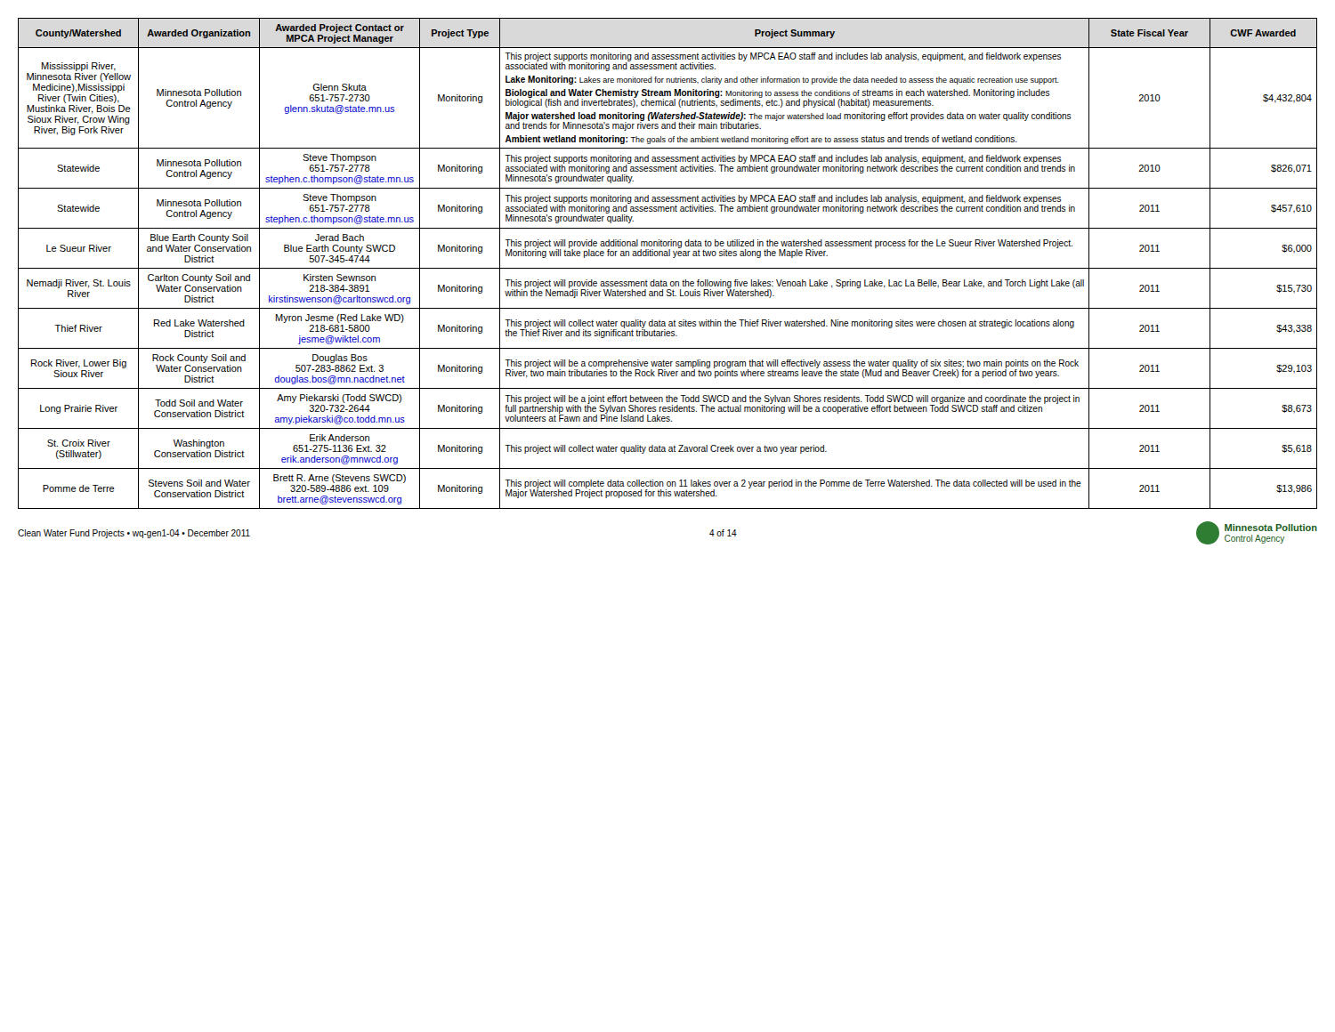| County/Watershed | Awarded Organization | Awarded Project Contact or MPCA Project Manager | Project Type | Project Summary | State Fiscal Year | CWF Awarded |
| --- | --- | --- | --- | --- | --- | --- |
| Mississippi River, Minnesota River (Yellow Medicine),Mississippi River (Twin Cities), Mustinka River, Bois De Sioux River, Crow Wing River, Big Fork River | Minnesota Pollution Control Agency | Glenn Skuta 651-757-2730 glenn.skuta@state.mn.us | Monitoring | This project supports monitoring and assessment activities by MPCA EAO staff and includes lab analysis, equipment, and fieldwork expenses associated with monitoring and assessment activities. Lake Monitoring: Lakes are monitored for nutrients, clarity and other information to provide the data needed to assess the aquatic recreation use support. Biological and Water Chemistry Stream Monitoring: Monitoring to assess the conditions of streams in each watershed. Monitoring includes biological (fish and invertebrates), chemical (nutrients, sediments, etc.) and physical (habitat) measurements. Major watershed load monitoring (Watershed-Statewide) : The major watershed load monitoring effort provides data on water quality conditions and trends for Minnesota's major rivers and their main tributaries. Ambient wetland monitoring: The goals of the ambient wetland monitoring effort are to assess status and trends of wetland conditions. | 2010 | $4,432,804 |
| Statewide | Minnesota Pollution Control Agency | Steve Thompson 651-757-2778 stephen.c.thompson@state.mn.us | Monitoring | This project supports monitoring and assessment activities by MPCA EAO staff and includes lab analysis, equipment, and fieldwork expenses associated with monitoring and assessment activities. The ambient groundwater monitoring network describes the current condition and trends in Minnesota's groundwater quality. | 2010 | $826,071 |
| Statewide | Minnesota Pollution Control Agency | Steve Thompson 651-757-2778 stephen.c.thompson@state.mn.us | Monitoring | This project supports monitoring and assessment activities by MPCA EAO staff and includes lab analysis, equipment, and fieldwork expenses associated with monitoring and assessment activities. The ambient groundwater monitoring network describes the current condition and trends in Minnesota's groundwater quality. | 2011 | $457,610 |
| Le Sueur River | Blue Earth County Soil and Water Conservation District | Jerad Bach Blue Earth County SWCD 507-345-4744 | Monitoring | This project will provide additional monitoring data to be utilized in the watershed assessment process for the Le Sueur River Watershed Project. Monitoring will take place for an additional year at two sites along the Maple River. | 2011 | $6,000 |
| Nemadji River, St. Louis River | Carlton County Soil and Water Conservation District | Kirsten Sewnson 218-384-3891 kirstinswenson@carltonswcd.org | Monitoring | This project will provide assessment data on the following five lakes: Venoah Lake , Spring Lake, Lac La Belle, Bear Lake, and Torch Light Lake (all within the Nemadji River Watershed and St. Louis River Watershed). | 2011 | $15,730 |
| Thief River | Red Lake Watershed District | Myron Jesme (Red Lake WD) 218-681-5800 jesme@wiktel.com | Monitoring | This project will collect water quality data at sites within the Thief River watershed. Nine monitoring sites were chosen at strategic locations along the Thief River and its significant tributaries. | 2011 | $43,338 |
| Rock River, Lower Big Sioux River | Rock County Soil and Water Conservation District | Douglas Bos 507-283-8862 Ext. 3 douglas.bos@mn.nacdnet.net | Monitoring | This project will be a comprehensive water sampling program that will effectively assess the water quality of six sites; two main points on the Rock River, two main tributaries to the Rock River and two points where streams leave the state (Mud and Beaver Creek) for a period of two years. | 2011 | $29,103 |
| Long Prairie River | Todd Soil and Water Conservation District | Amy Piekarski (Todd SWCD) 320-732-2644 amy.piekarski@co.todd.mn.us | Monitoring | This project will be a joint effort between the Todd SWCD and the Sylvan Shores residents. Todd SWCD will organize and coordinate the project in full partnership with the Sylvan Shores residents. The actual monitoring will be a cooperative effort between Todd SWCD staff and citizen volunteers at Fawn and Pine Island Lakes. | 2011 | $8,673 |
| St. Croix River (Stillwater) | Washington Conservation District | Erik Anderson 651-275-1136 Ext. 32 erik.anderson@mnwcd.org | Monitoring | This project will collect water quality data at Zavoral Creek over a two year period. | 2011 | $5,618 |
| Pomme de Terre | Stevens Soil and Water Conservation District | Brett R. Arne (Stevens SWCD) 320-589-4886 ext. 109 brett.arne@stevensswcd.org | Monitoring | This project will complete data collection on 11 lakes over a 2 year period in the Pomme de Terre Watershed. The data collected will be used in the Major Watershed Project proposed for this watershed. | 2011 | $13,986 |
Clean Water Fund Projects • wq-gen1-04 • December 2011
4 of 14
Minnesota Pollution Control Agency